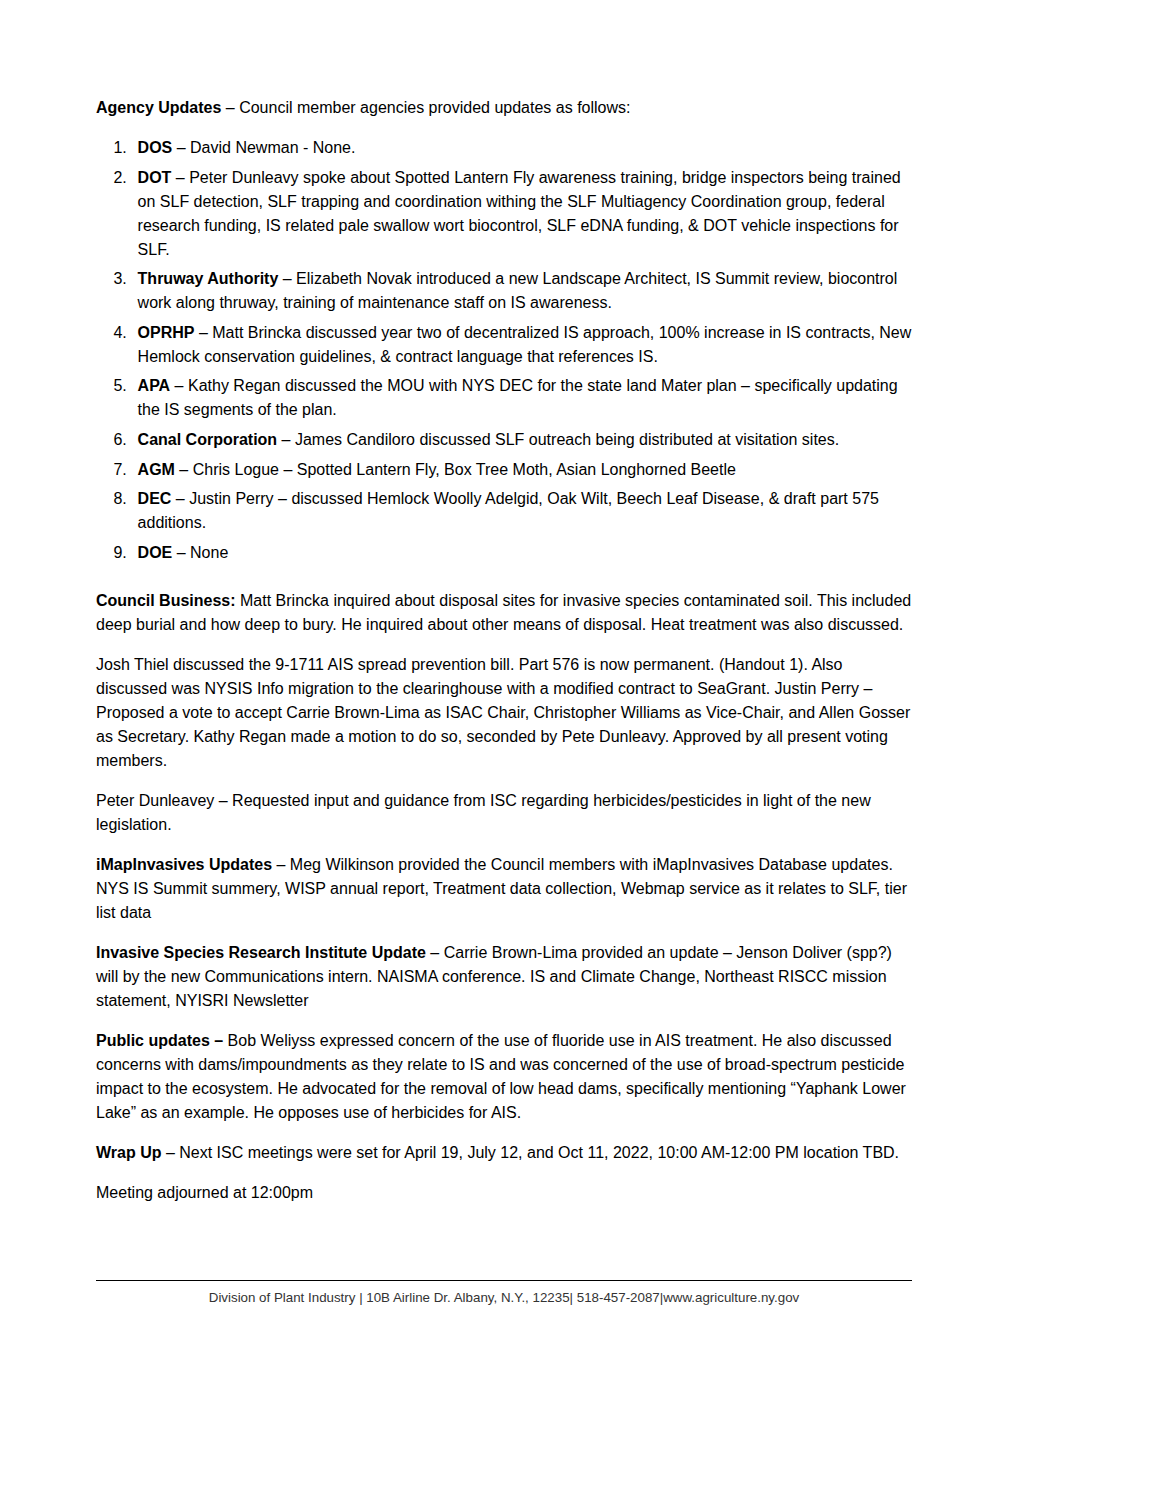Agency Updates – Council member agencies provided updates as follows:
DOS – David Newman - None.
DOT – Peter Dunleavy spoke about Spotted Lantern Fly awareness training, bridge inspectors being trained on SLF detection, SLF trapping and coordination withing the SLF Multiagency Coordination group, federal research funding, IS related pale swallow wort biocontrol, SLF eDNA funding, & DOT vehicle inspections for SLF.
Thruway Authority – Elizabeth Novak introduced a new Landscape Architect, IS Summit review, biocontrol work along thruway, training of maintenance staff on IS awareness.
OPRHP – Matt Brincka discussed year two of decentralized IS approach, 100% increase in IS contracts, New Hemlock conservation guidelines, & contract language that references IS.
APA – Kathy Regan discussed the MOU with NYS DEC for the state land Mater plan – specifically updating the IS segments of the plan.
Canal Corporation – James Candiloro discussed SLF outreach being distributed at visitation sites.
AGM – Chris Logue – Spotted Lantern Fly, Box Tree Moth, Asian Longhorned Beetle
DEC – Justin Perry – discussed Hemlock Woolly Adelgid, Oak Wilt, Beech Leaf Disease, & draft part 575 additions.
DOE – None
Council Business: Matt Brincka inquired about disposal sites for invasive species contaminated soil. This included deep burial and how deep to bury. He inquired about other means of disposal. Heat treatment was also discussed.
Josh Thiel discussed the 9-1711 AIS spread prevention bill. Part 576 is now permanent. (Handout 1). Also discussed was NYSIS Info migration to the clearinghouse with a modified contract to SeaGrant. Justin Perry – Proposed a vote to accept Carrie Brown-Lima as ISAC Chair, Christopher Williams as Vice-Chair, and Allen Gosser as Secretary. Kathy Regan made a motion to do so, seconded by Pete Dunleavy. Approved by all present voting members.
Peter Dunleavey – Requested input and guidance from ISC regarding herbicides/pesticides in light of the new legislation.
iMapInvasives Updates – Meg Wilkinson provided the Council members with iMapInvasives Database updates. NYS IS Summit summery, WISP annual report, Treatment data collection, Webmap service as it relates to SLF, tier list data
Invasive Species Research Institute Update – Carrie Brown-Lima provided an update – Jenson Doliver (spp?) will by the new Communications intern. NAISMA conference. IS and Climate Change, Northeast RISCC mission statement, NYISRI Newsletter
Public updates – Bob Weliyss expressed concern of the use of fluoride use in AIS treatment. He also discussed concerns with dams/impoundments as they relate to IS and was concerned of the use of broad-spectrum pesticide impact to the ecosystem. He advocated for the removal of low head dams, specifically mentioning “Yaphank Lower Lake” as an example. He opposes use of herbicides for AIS.
Wrap Up – Next ISC meetings were set for April 19, July 12, and Oct 11, 2022, 10:00 AM-12:00 PM location TBD.
Meeting adjourned at 12:00pm
Division of Plant Industry | 10B Airline Dr. Albany, N.Y., 12235| 518-457-2087|www.agriculture.ny.gov